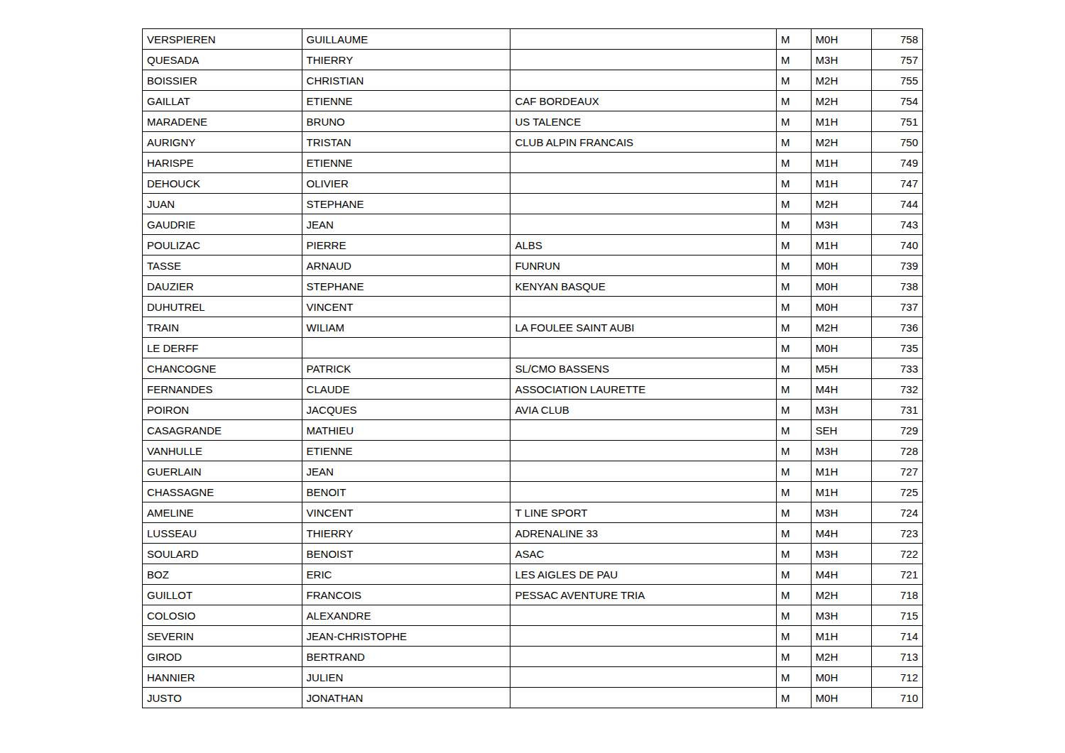| VERSPIEREN | GUILLAUME | | M | M0H | 758 |
| QUESADA | THIERRY | | M | M3H | 757 |
| BOISSIER | CHRISTIAN | | M | M2H | 755 |
| GAILLAT | ETIENNE | CAF BORDEAUX | M | M2H | 754 |
| MARADENE | BRUNO | US TALENCE | M | M1H | 751 |
| AURIGNY | TRISTAN | CLUB ALPIN FRANCAIS | M | M2H | 750 |
| HARISPE | ETIENNE | | M | M1H | 749 |
| DEHOUCK | OLIVIER | | M | M1H | 747 |
| JUAN | STEPHANE | | M | M2H | 744 |
| GAUDRIE | JEAN | | M | M3H | 743 |
| POULIZAC | PIERRE | ALBS | M | M1H | 740 |
| TASSE | ARNAUD | FUNRUN | M | M0H | 739 |
| DAUZIER | STEPHANE | KENYAN BASQUE | M | M0H | 738 |
| DUHUTREL | VINCENT | | M | M0H | 737 |
| TRAIN | WILIAM | LA FOULEE SAINT AUBI | M | M2H | 736 |
| LE DERFF | | | M | M0H | 735 |
| CHANCOGNE | PATRICK | SL/CMO BASSENS | M | M5H | 733 |
| FERNANDES | CLAUDE | ASSOCIATION LAURETTE | M | M4H | 732 |
| POIRON | JACQUES | AVIA CLUB | M | M3H | 731 |
| CASAGRANDE | MATHIEU | | M | SEH | 729 |
| VANHULLE | ETIENNE | | M | M3H | 728 |
| GUERLAIN | JEAN | | M | M1H | 727 |
| CHASSAGNE | BENOIT | | M | M1H | 725 |
| AMELINE | VINCENT | T LINE SPORT | M | M3H | 724 |
| LUSSEAU | THIERRY | ADRENALINE 33 | M | M4H | 723 |
| SOULARD | BENOIST | ASAC | M | M3H | 722 |
| BOZ | ERIC | LES AIGLES DE PAU | M | M4H | 721 |
| GUILLOT | FRANCOIS | PESSAC AVENTURE TRIA | M | M2H | 718 |
| COLOSIO | ALEXANDRE | | M | M3H | 715 |
| SEVERIN | JEAN-CHRISTOPHE | | M | M1H | 714 |
| GIROD | BERTRAND | | M | M2H | 713 |
| HANNIER | JULIEN | | M | M0H | 712 |
| JUSTO | JONATHAN | | M | M0H | 710 |